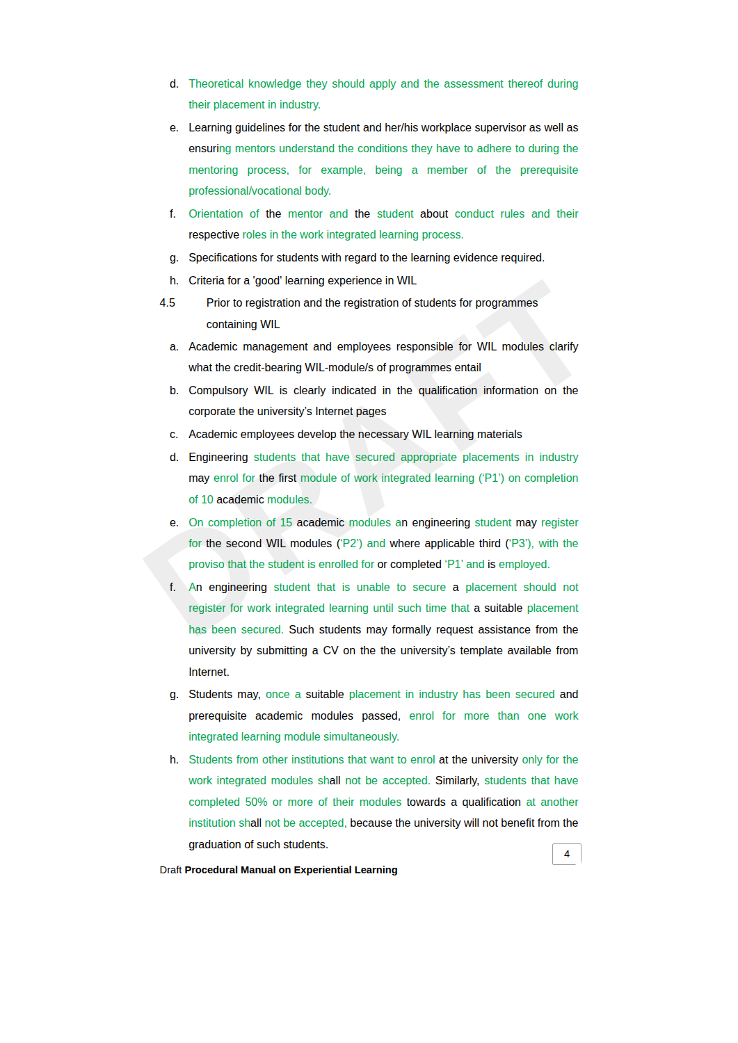DRAFT
d. Theoretical knowledge they should apply and the assessment thereof during their placement in industry.
e. Learning guidelines for the student and her/his workplace supervisor as well as ensuring mentors understand the conditions they have to adhere to during the mentoring process, for example, being a member of the prerequisite professional/vocational body.
f. Orientation of the mentor and the student about conduct rules and their respective roles in the work integrated learning process.
g. Specifications for students with regard to the learning evidence required.
h. Criteria for a 'good' learning experience in WIL
4.5 Prior to registration and the registration of students for programmes containing WIL
a. Academic management and employees responsible for WIL modules clarify what the credit-bearing WIL-module/s of programmes entail
b. Compulsory WIL is clearly indicated in the qualification information on the corporate the university’s Internet pages
c. Academic employees develop the necessary WIL learning materials
d. Engineering students that have secured appropriate placements in industry may enrol for the first module of work integrated learning (‘P1’) on completion of 10 academic modules.
e. On completion of 15 academic modules an engineering student may register for the second WIL modules (‘P2’) and where applicable third (‘P3’), with the proviso that the student is enrolled for or completed ‘P1’ and is employed.
f. An engineering student that is unable to secure a placement should not register for work integrated learning until such time that a suitable placement has been secured. Such students may formally request assistance from the university by submitting a CV on the the university’s template available from Internet.
g. Students may, once a suitable placement in industry has been secured and prerequisite academic modules passed, enrol for more than one work integrated learning module simultaneously.
h. Students from other institutions that want to enrol at the university only for the work integrated modules shall not be accepted. Similarly, students that have completed 50% or more of their modules towards a qualification at an other institution shall not be accepted, because the university will not benefit from the graduation of such students.
4
Draft Procedural Manual on Experiential Learning